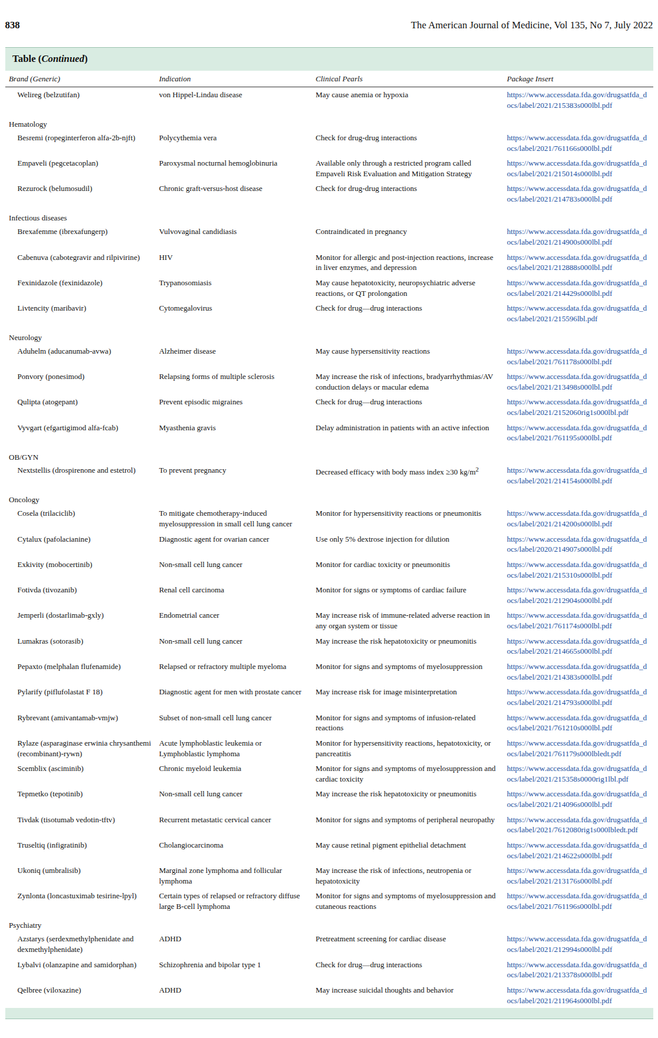838 The American Journal of Medicine, Vol 135, No 7, July 2022
Table (Continued)
| Brand (Generic) | Indication | Clinical Pearls | Package Insert |
| --- | --- | --- | --- |
| Welireg (belzutifan) | von Hippel-Lindau disease | May cause anemia or hypoxia | https://www.accessdata.fda.gov/drugsatfda_docs/label/2021/215383s000lbl.pdf |
| Hematology |
| Besremi (ropeginterferon alfa-2b-njft) | Polycythemia vera | Check for drug-drug interactions | https://www.accessdata.fda.gov/drugsatfda_docs/label/2021/761166s000lbl.pdf |
| Empaveli (pegcetacoplan) | Paroxysmal nocturnal hemoglobinuria | Available only through a restricted program called Empaveli Risk Evaluation and Mitigation Strategy | https://www.accessdata.fda.gov/drugsatfda_docs/label/2021/215014s000lbl.pdf |
| Rezurock (belumosudil) | Chronic graft-versus-host disease | Check for drug-drug interactions | https://www.accessdata.fda.gov/drugsatfda_docs/label/2021/214783s000lbl.pdf |
| Infectious diseases |
| Brexafemme (ibrexafungerp) | Vulvovaginal candidiasis | Contraindicated in pregnancy | https://www.accessdata.fda.gov/drugsatfda_docs/label/2021/214900s000lbl.pdf |
| Cabenuva (cabotegravir and rilpivirine) | HIV | Monitor for allergic and post-injection reactions, increase in liver enzymes, and depression | https://www.accessdata.fda.gov/drugsatfda_docs/label/2021/212888s000lbl.pdf |
| Fexinidazole (fexinidazole) | Trypanosomiasis | May cause hepatotoxicity, neuropsychiatric adverse reactions, or QT prolongation | https://www.accessdata.fda.gov/drugsatfda_docs/label/2021/214429s000lbl.pdf |
| Livtencity (maribavir) | Cytomegalovirus | Check for drug—drug interactions | https://www.accessdata.fda.gov/drugsatfda_docs/label/2021/215596lbl.pdf |
| Neurology |
| Aduhelm (aducanumab-avwa) | Alzheimer disease | May cause hypersensitivity reactions | https://www.accessdata.fda.gov/drugsatfda_docs/label/2021/761178s000lbl.pdf |
| Ponvory (ponesimod) | Relapsing forms of multiple sclerosis | May increase the risk of infections, bradyarrhythmias/AV conduction delays or macular edema | https://www.accessdata.fda.gov/drugsatfda_docs/label/2021/213498s000lbl.pdf |
| Qulipta (atogepant) | Prevent episodic migraines | Check for drug—drug interactions | https://www.accessdata.fda.gov/drugsatfda_docs/label/2021/2152060rig1s000lbl.pdf |
| Vyvgart (efgartigimod alfa-fcab) | Myasthenia gravis | Delay administration in patients with an active infection | https://www.accessdata.fda.gov/drugsatfda_docs/label/2021/761195s000lbl.pdf |
| OB/GYN |
| Nextstellis (drospirenone and estetrol) | To prevent pregnancy | Decreased efficacy with body mass index ≥30 kg/m 2 | https://www.accessdata.fda.gov/drugsatfda_docs/label/2021/214154s000lbl.pdf |
| Oncology |
| Cosela (trilaciclib) | To mitigate chemotherapy-induced myelosuppression in small cell lung cancer | Monitor for hypersensitivity reactions or pneumonitis | https://www.accessdata.fda.gov/drugsatfda_docs/label/2021/214200s000lbl.pdf |
| Cytalux (pafolacianine) | Diagnostic agent for ovarian cancer | Use only 5% dextrose injection for dilution | https://www.accessdata.fda.gov/drugsatfda_docs/label/2020/214907s000lbl.pdf |
| Exkivity (mobocertinib) | Non-small cell lung cancer | Monitor for cardiac toxicity or pneumonitis | https://www.accessdata.fda.gov/drugsatfda_docs/label/2021/215310s000lbl.pdf |
| Fotivda (tivozanib) | Renal cell carcinoma | Monitor for signs or symptoms of cardiac failure | https://www.accessdata.fda.gov/drugsatfda_docs/label/2021/212904s000lbl.pdf |
| Jemperli (dostarlimab-gxly) | Endometrial cancer | May increase risk of immune-related adverse reaction in any organ system or tissue | https://www.accessdata.fda.gov/drugsatfda_docs/label/2021/761174s000lbl.pdf |
| Lumakras (sotorasib) | Non-small cell lung cancer | May increase the risk hepatotoxicity or pneumonitis | https://www.accessdata.fda.gov/drugsatfda_docs/label/2021/214665s000lbl.pdf |
| Pepaxto (melphalan flufenamide) | Relapsed or refractory multiple myeloma | Monitor for signs and symptoms of myelosuppression | https://www.accessdata.fda.gov/drugsatfda_docs/label/2021/214383s000lbl.pdf |
| Pylarify (piflufolastat F 18) | Diagnostic agent for men with prostate cancer | May increase risk for image misinterpretation | https://www.accessdata.fda.gov/drugsatfda_docs/label/2021/214793s000lbl.pdf |
| Rybrevant (amivantamab-vmjw) | Subset of non-small cell lung cancer | Monitor for signs and symptoms of infusion-related reactions | https://www.accessdata.fda.gov/drugsatfda_docs/label/2021/761210s000lbl.pdf |
| Rylaze (asparaginase erwinia chrysanthemi (recombinant)-rywn) | Acute lymphoblastic leukemia or Lymphoblastic lymphoma | Monitor for hypersensitivity reactions, hepatotoxicity, or pancreatitis | https://www.accessdata.fda.gov/drugsatfda_docs/label/2021/761179s000lbledt.pdf |
| Scemblix (asciminib) | Chronic myeloid leukemia | Monitor for signs and symptoms of myelosuppression and cardiac toxicity | https://www.accessdata.fda.gov/drugsatfda_docs/label/2021/215358s0000rig1lbl.pdf |
| Tepmetko (tepotinib) | Non-small cell lung cancer | May increase the risk hepatotoxicity or pneumonitis | https://www.accessdata.fda.gov/drugsatfda_docs/label/2021/214096s000lbl.pdf |
| Tivdak (tisotumab vedotin-tftv) | Recurrent metastatic cervical cancer | Monitor for signs and symptoms of peripheral neuropathy | https://www.accessdata.fda.gov/drugsatfda_docs/label/2021/7612080rig1s000lbledt.pdf |
| Truseltiq (infigratinib) | Cholangiocarcinoma | May cause retinal pigment epithelial detachment | https://www.accessdata.fda.gov/drugsatfda_docs/label/2021/214622s000lbl.pdf |
| Ukoniq (umbralisib) | Marginal zone lymphoma and follicular lymphoma | May increase the risk of infections, neutropenia or hepatotoxicity | https://www.accessdata.fda.gov/drugsatfda_docs/label/2021/213176s000lbl.pdf |
| Zynlonta (loncastuximab tesirine-lpyl) | Certain types of relapsed or refractory diffuse large B-cell lymphoma | Monitor for signs and symptoms of myelosuppression and cutaneous reactions | https://www.accessdata.fda.gov/drugsatfda_docs/label/2021/761196s000lbl.pdf |
| Psychiatry |
| Azstarys (serdexmethylphenidate and dexmethylphenidate) | ADHD | Pretreatment screening for cardiac disease | https://www.accessdata.fda.gov/drugsatfda_docs/label/2021/212994s000lbl.pdf |
| Lybalvi (olanzapine and samidorphan) | Schizophrenia and bipolar type 1 | Check for drug—drug interactions | https://www.accessdata.fda.gov/drugsatfda_docs/label/2021/213378s000lbl.pdf |
| Qelbree (viloxazine) | ADHD | May increase suicidal thoughts and behavior | https://www.accessdata.fda.gov/drugsatfda_docs/label/2021/211964s000lbl.pdf |